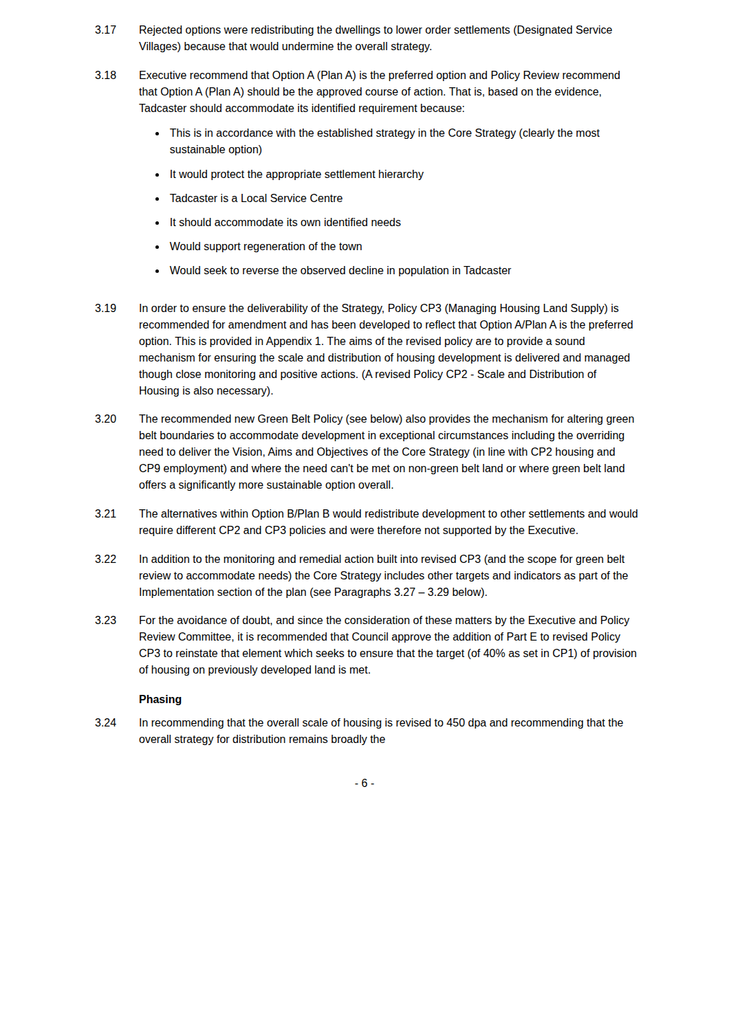3.17
Rejected options were redistributing the dwellings to lower order settlements (Designated Service Villages) because that would undermine the overall strategy.
3.18
Executive recommend that Option A (Plan A) is the preferred option and Policy Review recommend that Option A (Plan A) should be the approved course of action. That is, based on the evidence, Tadcaster should accommodate its identified requirement because:
This is in accordance with the established strategy in the Core Strategy (clearly the most sustainable option)
It would protect the appropriate settlement hierarchy
Tadcaster is a Local Service Centre
It should accommodate its own identified needs
Would support regeneration of the town
Would seek to reverse the observed decline in population in Tadcaster
3.19
In order to ensure the deliverability of the Strategy, Policy CP3 (Managing Housing Land Supply) is recommended for amendment and has been developed to reflect that Option A/Plan A is the preferred option. This is provided in Appendix 1. The aims of the revised policy are to provide a sound mechanism for ensuring the scale and distribution of housing development is delivered and managed though close monitoring and positive actions. (A revised Policy CP2 - Scale and Distribution of Housing is also necessary).
3.20
The recommended new Green Belt Policy (see below) also provides the mechanism for altering green belt boundaries to accommodate development in exceptional circumstances including the overriding need to deliver the Vision, Aims and Objectives of the Core Strategy (in line with CP2 housing and CP9 employment) and where the need can't be met on non-green belt land or where green belt land offers a significantly more sustainable option overall.
3.21
The alternatives within Option B/Plan B would redistribute development to other settlements and would require different CP2 and CP3 policies and were therefore not supported by the Executive.
3.22
In addition to the monitoring and remedial action built into revised CP3 (and the scope for green belt review to accommodate needs) the Core Strategy includes other targets and indicators as part of the Implementation section of the plan (see Paragraphs 3.27 – 3.29 below).
3.23
For the avoidance of doubt, and since the consideration of these matters by the Executive and Policy Review Committee, it is recommended that Council approve the addition of Part E to revised Policy CP3 to reinstate that element which seeks to ensure that the target (of 40% as set in CP1) of provision of housing on previously developed land is met.
Phasing
3.24
In recommending that the overall scale of housing is revised to 450 dpa and recommending that the overall strategy for distribution remains broadly the
- 6 -